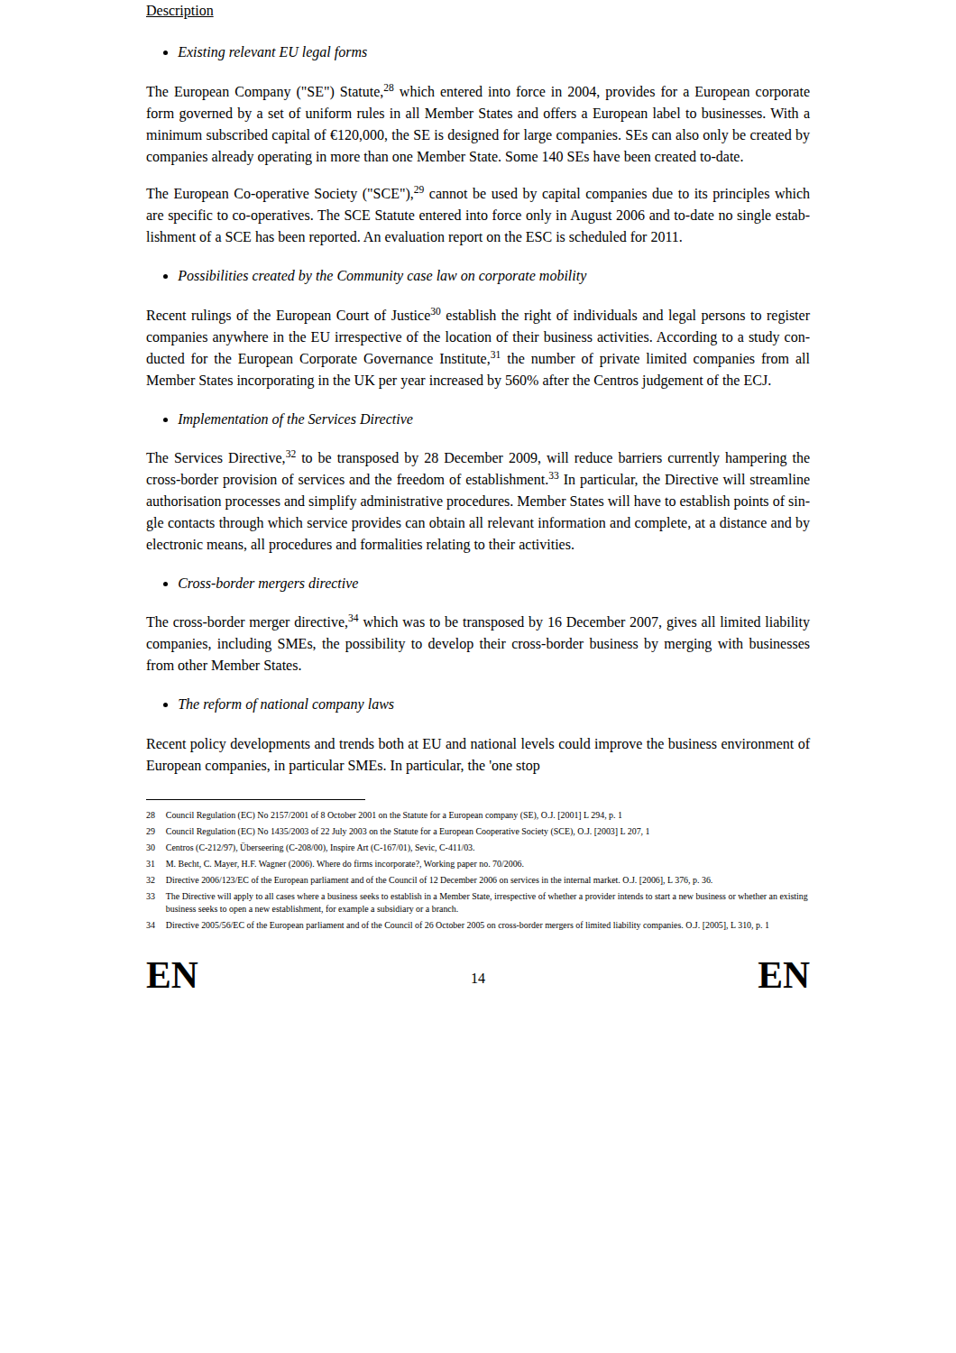Description
Existing relevant EU legal forms
The European Company ("SE") Statute,28 which entered into force in 2004, provides for a European corporate form governed by a set of uniform rules in all Member States and offers a European label to businesses. With a minimum subscribed capital of €120,000, the SE is designed for large companies. SEs can also only be created by companies already operating in more than one Member State. Some 140 SEs have been created to-date.
The European Co-operative Society ("SCE"),29 cannot be used by capital companies due to its principles which are specific to co-operatives. The SCE Statute entered into force only in August 2006 and to-date no single establishment of a SCE has been reported. An evaluation report on the ESC is scheduled for 2011.
Possibilities created by the Community case law on corporate mobility
Recent rulings of the European Court of Justice30 establish the right of individuals and legal persons to register companies anywhere in the EU irrespective of the location of their business activities. According to a study conducted for the European Corporate Governance Institute,31 the number of private limited companies from all Member States incorporating in the UK per year increased by 560% after the Centros judgement of the ECJ.
Implementation of the Services Directive
The Services Directive,32 to be transposed by 28 December 2009, will reduce barriers currently hampering the cross-border provision of services and the freedom of establishment.33 In particular, the Directive will streamline authorisation processes and simplify administrative procedures. Member States will have to establish points of single contacts through which service provides can obtain all relevant information and complete, at a distance and by electronic means, all procedures and formalities relating to their activities.
Cross-border mergers directive
The cross-border merger directive,34 which was to be transposed by 16 December 2007, gives all limited liability companies, including SMEs, the possibility to develop their cross-border business by merging with businesses from other Member States.
The reform of national company laws
Recent policy developments and trends both at EU and national levels could improve the business environment of European companies, in particular SMEs. In particular, the 'one stop
| 28 | Council Regulation (EC) No 2157/2001 of 8 October 2001 on the Statute for a European company (SE), O.J. [2001] L 294, p. 1 |
| 29 | Council Regulation (EC) No 1435/2003 of 22 July 2003 on the Statute for a European Cooperative Society (SCE), O.J. [2003] L 207, 1 |
| 30 | Centros (C-212/97), Überseering (C-208/00), Inspire Art (C-167/01), Sevic, C-411/03. |
| 31 | M. Becht, C. Mayer, H.F. Wagner (2006). Where do firms incorporate?, Working paper no. 70/2006. |
| 32 | Directive 2006/123/EC of the European parliament and of the Council of 12 December 2006 on services in the internal market. O.J. [2006], L 376, p. 36. |
| 33 | The Directive will apply to all cases where a business seeks to establish in a Member State, irrespective of whether a provider intends to start a new business or whether an existing business seeks to open a new establishment, for example a subsidiary or a branch. |
| 34 | Directive 2005/56/EC of the European parliament and of the Council of 26 October 2005 on cross-border mergers of limited liability companies. O.J. [2005], L 310, p. 1 |
EN 14 EN